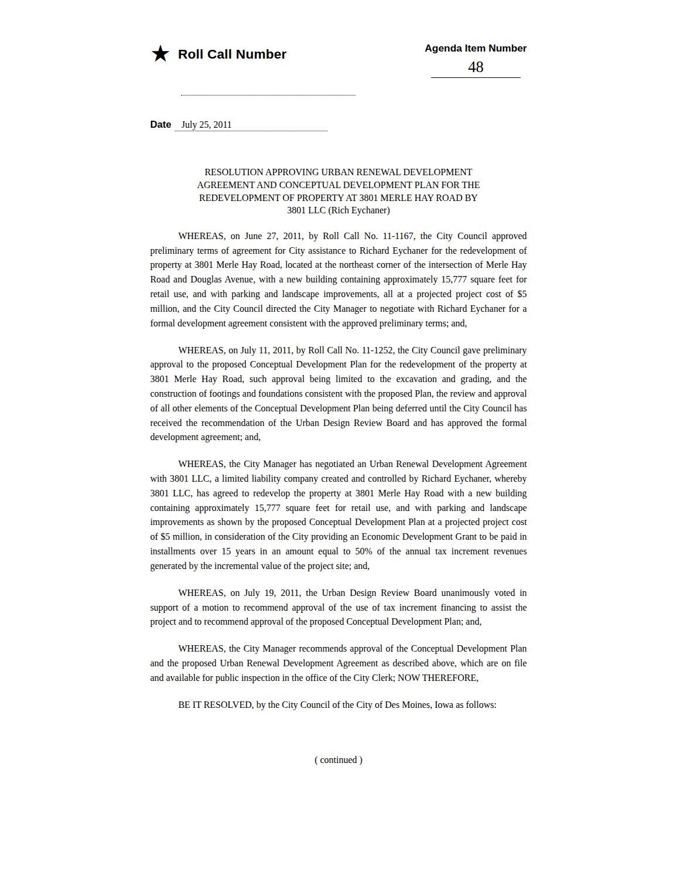★ Roll Call Number
Agenda Item Number
48
Date July 25, 2011
Resolution Approving Urban Renewal Development
Agreement and Conceptual Development Plan for the
Redevelopment of Property at 3801 Merle Hay Road by
3801 LLC (Rich Eychaner)
WHEREAS, on June 27, 2011, by Roll Call No. 11-1167, the City Council approved preliminary terms of agreement for City assistance to Richard Eychaner for the redevelopment of property at 3801 Merle Hay Road, located at the northeast corner of the intersection of Merle Hay Road and Douglas Avenue, with a new building containing approximately 15,777 square feet for retail use, and with parking and landscape improvements, all at a projected project cost of $5 million, and the City Council directed the City Manager to negotiate with Richard Eychaner for a formal development agreement consistent with the approved preliminary terms; and,
WHEREAS, on July 11, 2011, by Roll Call No. 11-1252, the City Council gave preliminary approval to the proposed Conceptual Development Plan for the redevelopment of the property at 3801 Merle Hay Road, such approval being limited to the excavation and grading, and the construction of footings and foundations consistent with the proposed Plan, the review and approval of all other elements of the Conceptual Development Plan being deferred until the City Council has received the recommendation of the Urban Design Review Board and has approved the formal development agreement; and,
WHEREAS, the City Manager has negotiated an Urban Renewal Development Agreement with 3801 LLC, a limited liability company created and controlled by Richard Eychaner, whereby 3801 LLC, has agreed to redevelop the property at 3801 Merle Hay Road with a new building containing approximately 15,777 square feet for retail use, and with parking and landscape improvements as shown by the proposed Conceptual Development Plan at a projected project cost of $5 million, in consideration of the City providing an Economic Development Grant to be paid in installments over 15 years in an amount equal to 50% of the annual tax increment revenues generated by the incremental value of the project site; and,
WHEREAS, on July 19, 2011, the Urban Design Review Board unanimously voted in support of a motion to recommend approval of the use of tax increment financing to assist the project and to recommend approval of the proposed Conceptual Development Plan; and,
WHEREAS, the City Manager recommends approval of the Conceptual Development Plan and the proposed Urban Renewal Development Agreement as described above, which are on file and available for public inspection in the office of the City Clerk; NOW THEREFORE,
BE IT RESOLVED, by the City Council of the City of Des Moines, Iowa as follows:
( continued )